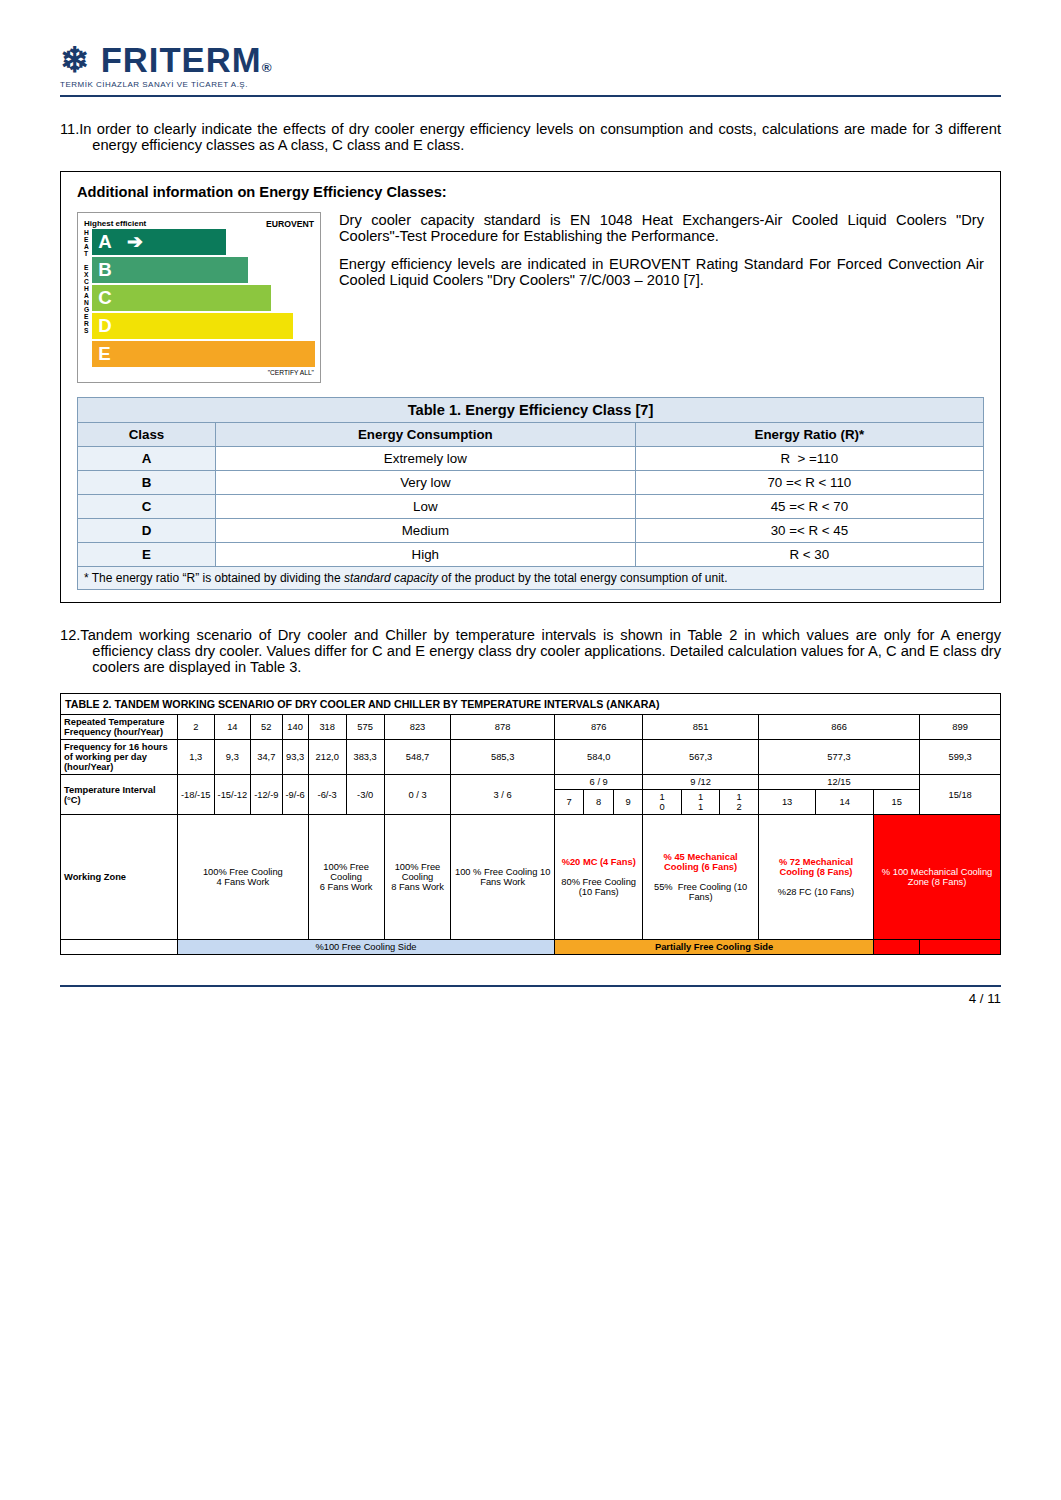❄ FRITERM®
TERMİK CİHAZLAR SANAYİ VE TİCARET A.Ş.
11.In order to clearly indicate the effects of dry cooler energy efficiency levels on consumption and costs, calculations are made for 3 different energy efficiency classes as A class, C class and E class.
Additional information on Energy Efficiency Classes:
Highest efficient EUROVENT
HEAT EXCHANGERS
A ➔
B
C
D
E
"CERTIFY ALL"
Dry cooler capacity standard is EN 1048 Heat Exchangers-Air Cooled Liquid Coolers "Dry Coolers"-Test Procedure for Establishing the Performance.
Energy efficiency levels are indicated in EUROVENT Rating Standard For Forced Convection Air Cooled Liquid Coolers "Dry Coolers" 7/C/003 – 2010 [7].
| Table 1. Energy Efficiency Class [7] |
| Class | Energy Consumption | Energy Ratio (R)* |
| A | Extremely low | R > =110 |
| B | Very low | 70 =< R < 110 |
| C | Low | 45 =< R < 70 |
| D | Medium | 30 =< R < 45 |
| E | High | R < 30 |
| * The energy ratio “R” is obtained by dividing the standard capacity of the product by the total energy consumption of unit. |
12.Tandem working scenario of Dry cooler and Chiller by temperature intervals is shown in Table 2 in which values are only for A energy efficiency class dry cooler. Values differ for C and E energy class dry cooler applications. Detailed calculation values for A, C and E class dry coolers are displayed in Table 3.
| TABLE 2. TANDEM WORKING SCENARIO OF DRY COOLER AND CHILLER BY TEMPERATURE INTERVALS (ANKARA) |
| Repeated Temperature Frequency (hour/Year) | 2 | 14 | 52 | 140 | 318 | 575 | 823 | 878 | 876 | 851 | 866 | 899 |
| Frequency for 16 hours of working per day (hour/Year) | 1,3 | 9,3 | 34,7 | 93,3 | 212,0 | 383,3 | 548,7 | 585,3 | 584,0 | 567,3 | 577,3 | 599,3 |
| Temperature Interval (°C) | -18/-15 | -15/-12 | -12/-9 | -9/-6 | -6/-3 | -3/0 | 0 / 3 | 3 / 6 | 6 / 9 | 9 /12 | 12/15 | 15/18 |
| 7 | 8 | 9 | 1 0 | 1 1 | 1 2 | 13 | 14 | 15 |
| Working Zone | 100% Free Cooling 4 Fans Work | 100% Free Cooling 6 Fans Work | 100% Free Cooling 8 Fans Work | 100 % Free Cooling 10 Fans Work | %20 MC (4 Fans) 80% Free Cooling (10 Fans) | % 45 Mechanical Cooling (6 Fans) 55% Free Cooling (10 Fans) | % 72 Mechanical Cooling (8 Fans) %28 FC (10 Fans) | % 100 Mechanical Cooling Zone (8 Fans) |
| | %100 Free Cooling Side | Partially Free Cooling Side | | |
4 / 11